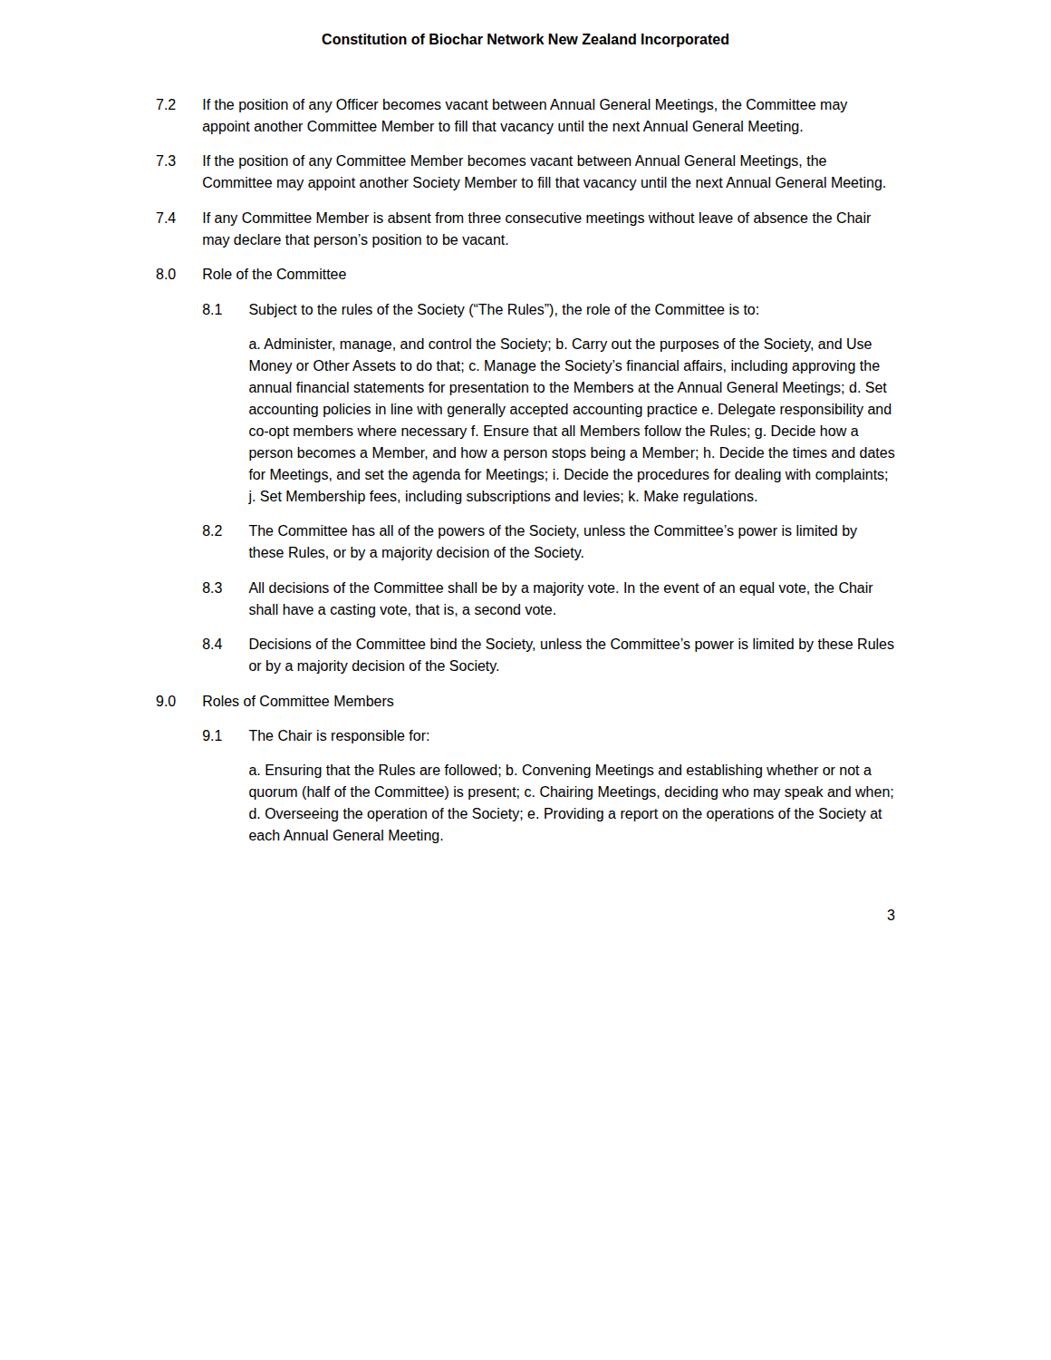Constitution of Biochar Network New Zealand Incorporated
7.2 If the position of any Officer becomes vacant between Annual General Meetings, the Committee may appoint another Committee Member to fill that vacancy until the next Annual General Meeting.
7.3 If the position of any Committee Member becomes vacant between Annual General Meetings, the Committee may appoint another Society Member to fill that vacancy until the next Annual General Meeting.
7.4 If any Committee Member is absent from three consecutive meetings without leave of absence the Chair may declare that person’s position to be vacant.
8.0 Role of the Committee
8.1 Subject to the rules of the Society (“The Rules”), the role of the Committee is to:
a. Administer, manage, and control the Society; b. Carry out the purposes of the Society, and Use Money or Other Assets to do that; c. Manage the Society’s financial affairs, including approving the annual financial statements for presentation to the Members at the Annual General Meetings; d. Set accounting policies in line with generally accepted accounting practice e. Delegate responsibility and co-opt members where necessary f. Ensure that all Members follow the Rules; g. Decide how a person becomes a Member, and how a person stops being a Member; h. Decide the times and dates for Meetings, and set the agenda for Meetings; i. Decide the procedures for dealing with complaints; j. Set Membership fees, including subscriptions and levies; k. Make regulations.
8.2 The Committee has all of the powers of the Society, unless the Committee’s power is limited by these Rules, or by a majority decision of the Society.
8.3 All decisions of the Committee shall be by a majority vote. In the event of an equal vote, the Chair shall have a casting vote, that is, a second vote.
8.4 Decisions of the Committee bind the Society, unless the Committee’s power is limited by these Rules or by a majority decision of the Society.
9.0 Roles of Committee Members
9.1 The Chair is responsible for:
a. Ensuring that the Rules are followed; b. Convening Meetings and establishing whether or not a quorum (half of the Committee) is present; c. Chairing Meetings, deciding who may speak and when; d. Overseeing the operation of the Society; e. Providing a report on the operations of the Society at each Annual General Meeting.
3